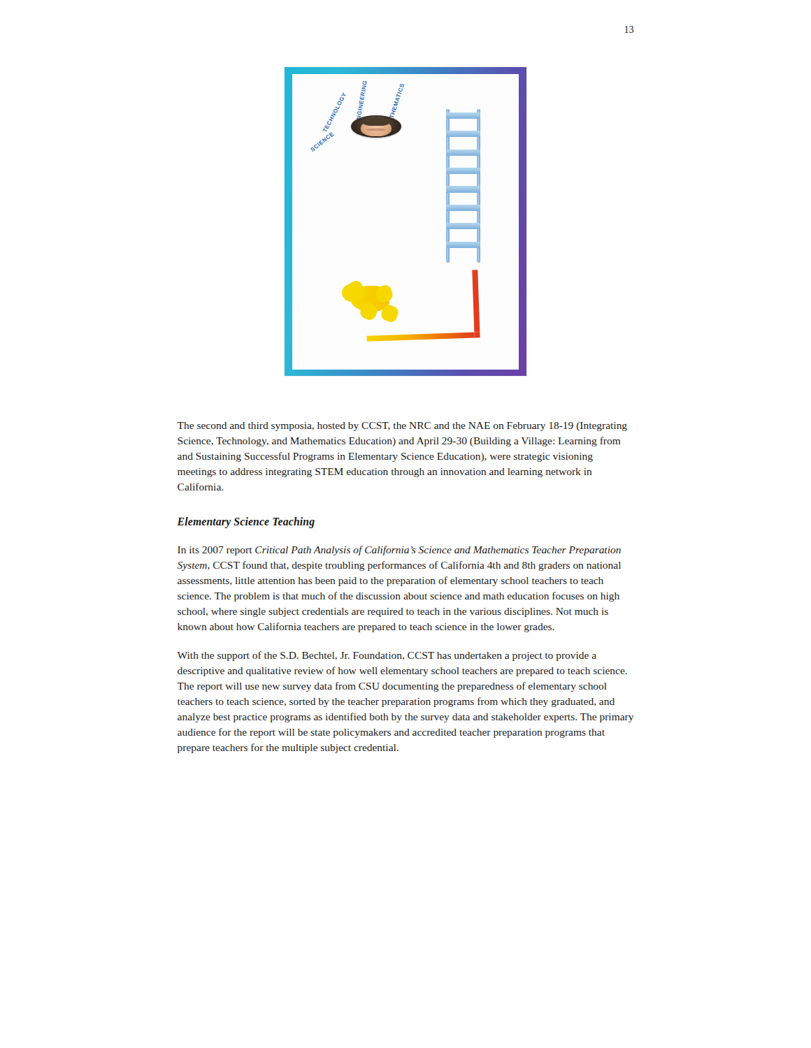13
SCIENCE TECHNOLOGY ENGINEERING MATHEMATICS
The second and third symposia, hosted by CCST, the NRC and the NAE on February 18-19 (Integrating Science, Technology, and Mathematics Education) and April 29-30 (Building a Village: Learning from and Sustaining Successful Programs in Elementary Science Education), were strategic visioning meetings to address integrating STEM education through an innovation and learning network in California.
Elementary Science Teaching
In its 2007 report Critical Path Analysis of California’s Science and Mathematics Teacher Preparation System, CCST found that, despite troubling performances of California 4th and 8th graders on national assessments, little attention has been paid to the preparation of elementary school teachers to teach science. The problem is that much of the discussion about science and math education focuses on high school, where single subject credentials are required to teach in the various disciplines. Not much is known about how California teachers are prepared to teach science in the lower grades.
With the support of the S.D. Bechtel, Jr. Foundation, CCST has undertaken a project to provide a descriptive and qualitative review of how well elementary school teachers are prepared to teach science. The report will use new survey data from CSU documenting the preparedness of elementary school teachers to teach science, sorted by the teacher preparation programs from which they graduated, and analyze best practice programs as identified both by the survey data and stakeholder experts. The primary audience for the report will be state policymakers and accredited teacher preparation programs that prepare teachers for the multiple subject credential.